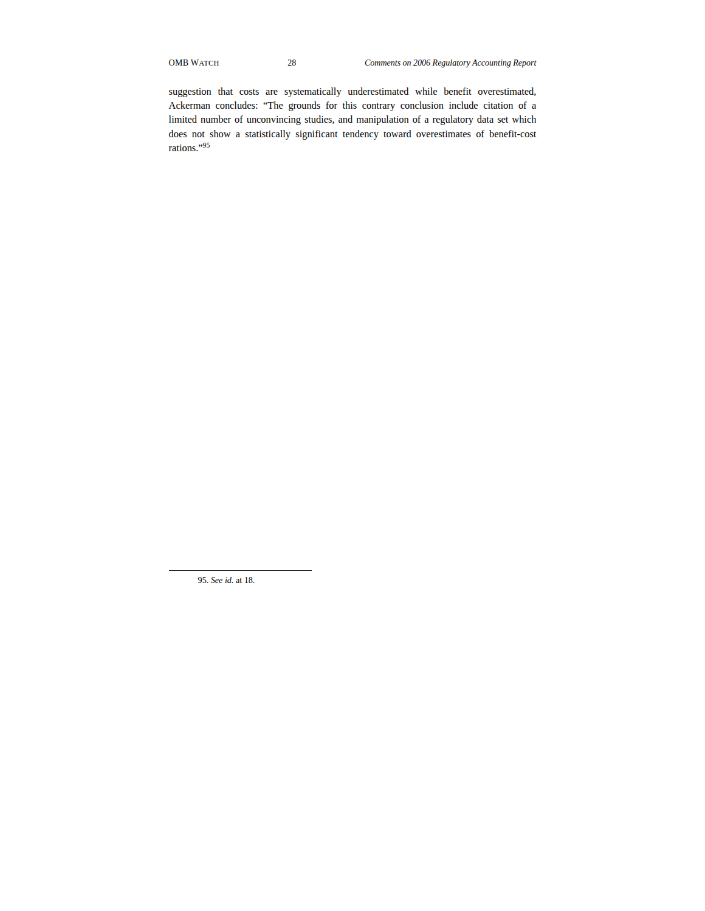OMB W ATCH
28
Comments on 2006 Regulatory Accounting Report
suggestion that costs are systematically underestimated while benefit overestimated, Ackerman concludes: “The grounds for this contrary conclusion include citation of a limited number of unconvincing studies, and manipulation of a regulatory data set which does not show a statistically significant tendency toward overestimates of benefit-cost rations.”95
95. See id. at 18.